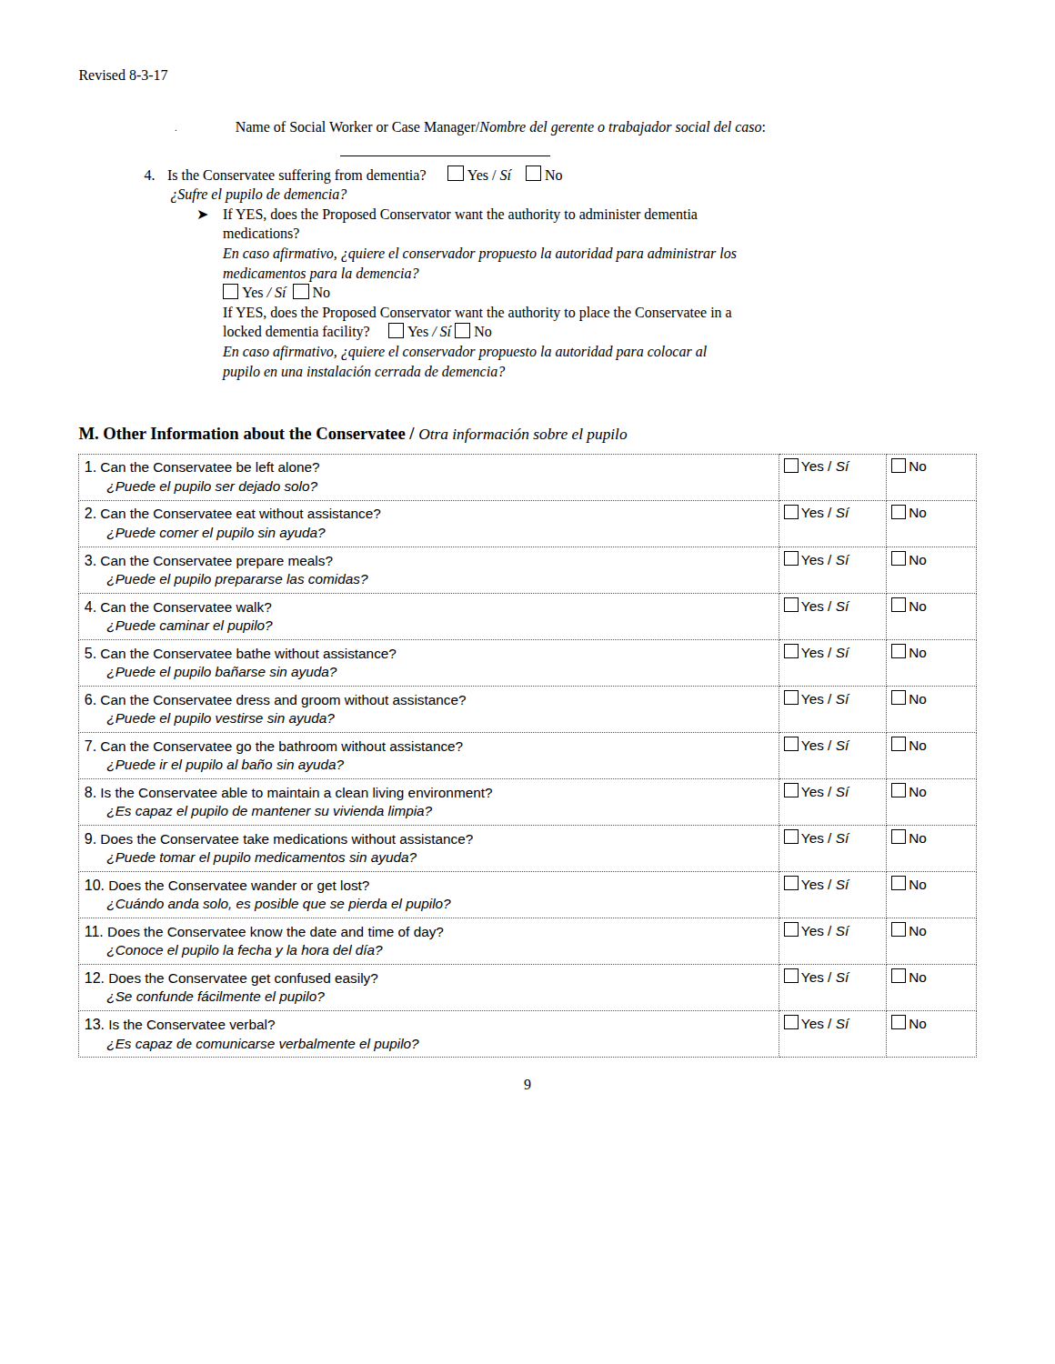Revised 8-3-17
. Name of Social Worker or Case Manager/Nombre del gerente o trabajador social del caso:
4. Is the Conservatee suffering from dementia? Yes / Sí No
¿Sufre el pupilo de demencia?
➤ If YES, does the Proposed Conservator want the authority to administer dementia medications?
En caso afirmativo, ¿quiere el conservador propuesto la autoridad para administrar los medicamentos para la demencia?
Yes / Sí No
If YES, does the Proposed Conservator want the authority to place the Conservatee in a locked dementia facility? Yes / Sí No
En caso afirmativo, ¿quiere el conservador propuesto la autoridad para colocar al pupilo en una instalación cerrada de demencia?
M. Other Information about the Conservatee / Otra información sobre el pupilo
| 1. Can the Conservatee be left alone? ¿Puede el pupilo ser dejado solo? | Yes / Sí | No |
| 2. Can the Conservatee eat without assistance? ¿Puede comer el pupilo sin ayuda? | Yes / Sí | No |
| 3. Can the Conservatee prepare meals? ¿Puede el pupilo prepararse las comidas? | Yes / Sí | No |
| 4. Can the Conservatee walk? ¿Puede caminar el pupilo? | Yes / Sí | No |
| 5. Can the Conservatee bathe without assistance? ¿Puede el pupilo bañarse sin ayuda? | Yes / Sí | No |
| 6. Can the Conservatee dress and groom without assistance? ¿Puede el pupilo vestirse sin ayuda? | Yes / Sí | No |
| 7. Can the Conservatee go the bathroom without assistance? ¿Puede ir el pupilo al baño sin ayuda? | Yes / Sí | No |
| 8. Is the Conservatee able to maintain a clean living environment? ¿Es capaz el pupilo de mantener su vivienda limpia? | Yes / Sí | No |
| 9. Does the Conservatee take medications without assistance? ¿Puede tomar el pupilo medicamentos sin ayuda? | Yes / Sí | No |
| 10. Does the Conservatee wander or get lost? ¿Cuándo anda solo, es posible que se pierda el pupilo? | Yes / Sí | No |
| 11. Does the Conservatee know the date and time of day? ¿Conoce el pupilo la fecha y la hora del día? | Yes / Sí | No |
| 12. Does the Conservatee get confused easily? ¿Se confunde fácilmente el pupilo? | Yes / Sí | No |
| 13. Is the Conservatee verbal? ¿Es capaz de comunicarse verbalmente el pupilo? | Yes / Sí | No |
9